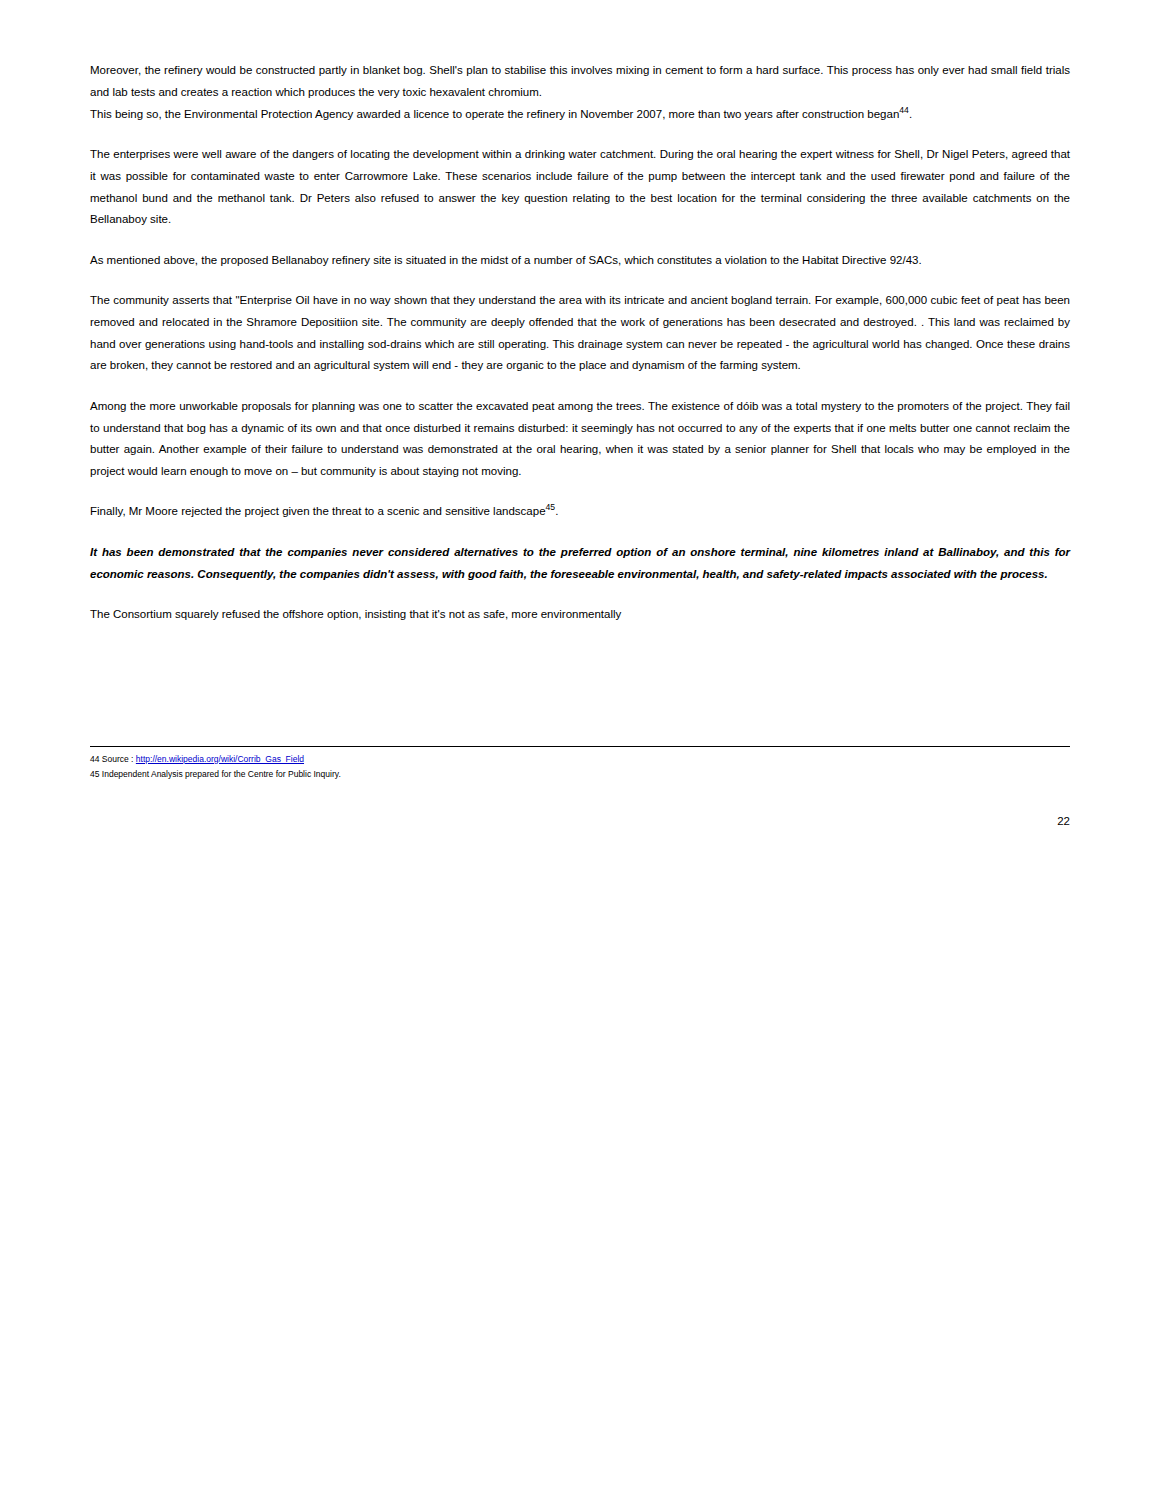Moreover, the refinery would be constructed partly in blanket bog. Shell's plan to stabilise this involves mixing in cement to form a hard surface. This process has only ever had small field trials and lab tests and creates a reaction which produces the very toxic hexavalent chromium.
This being so, the Environmental Protection Agency awarded a licence to operate the refinery in November 2007, more than two years after construction began44.
The enterprises were well aware of the dangers of locating the development within a drinking water catchment. During the oral hearing the expert witness for Shell, Dr Nigel Peters, agreed that it was possible for contaminated waste to enter Carrowmore Lake. These scenarios include failure of the pump between the intercept tank and the used firewater pond and failure of the methanol bund and the methanol tank. Dr Peters also refused to answer the key question relating to the best location for the terminal considering the three available catchments on the Bellanaboy site.
As mentioned above, the proposed Bellanaboy refinery site is situated in the midst of a number of SACs, which constitutes a violation to the Habitat Directive 92/43.
The community asserts that "Enterprise Oil have in no way shown that they understand the area with its intricate and ancient bogland terrain. For example, 600,000 cubic feet of peat has been removed and relocated in the Shramore Depositiion site. The community are deeply offended that the work of generations has been desecrated and destroyed. . This land was reclaimed by hand over generations using hand-tools and installing sod-drains which are still operating. This drainage system can never be repeated - the agricultural world has changed. Once these drains are broken, they cannot be restored and an agricultural system will end - they are organic to the place and dynamism of the farming system.
Among the more unworkable proposals for planning was one to scatter the excavated peat among the trees. The existence of dóib was a total mystery to the promoters of the project. They fail to understand that bog has a dynamic of its own and that once disturbed it remains disturbed: it seemingly has not occurred to any of the experts that if one melts butter one cannot reclaim the butter again. Another example of their failure to understand was demonstrated at the oral hearing, when it was stated by a senior planner for Shell that locals who may be employed in the project would learn enough to move on – but community is about staying not moving.
Finally, Mr Moore rejected the project given the threat to a scenic and sensitive landscape45.
It has been demonstrated that the companies never considered alternatives to the preferred option of an onshore terminal, nine kilometres inland at Ballinaboy, and this for economic reasons. Consequently, the companies didn't assess, with good faith, the foreseeable environmental, health, and safety-related impacts associated with the process.
The Consortium squarely refused the offshore option, insisting that it's not as safe, more environmentally
44 Source : http://en.wikipedia.org/wiki/Corrib_Gas_Field
45 Independent Analysis prepared for the Centre for Public Inquiry.
22